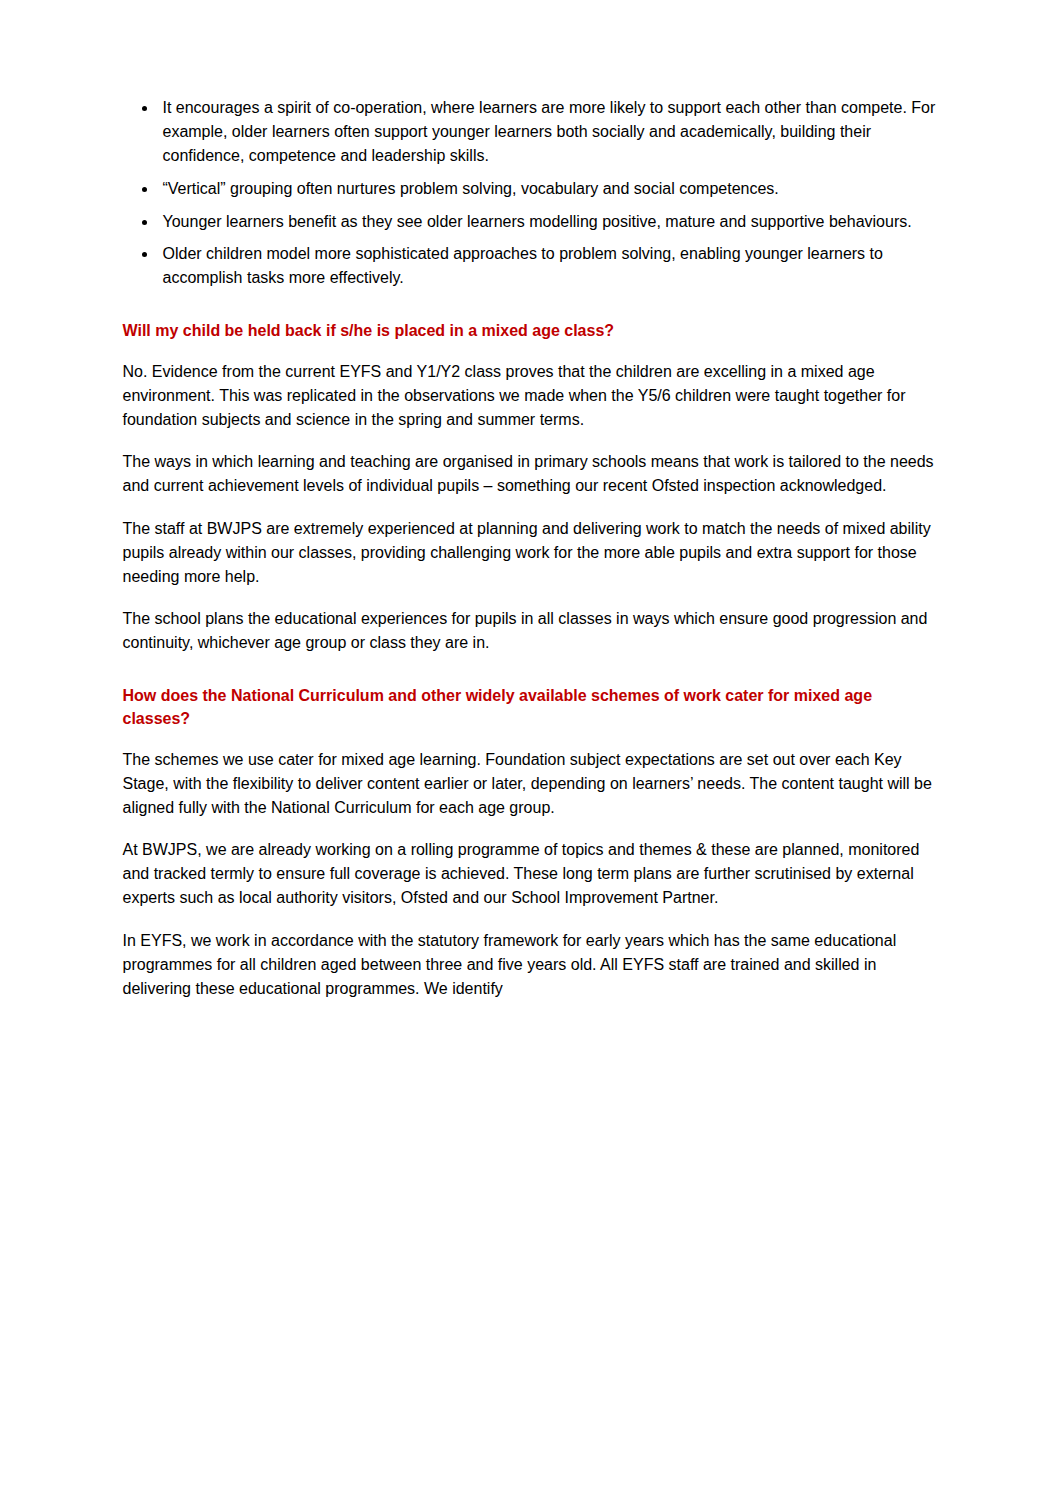It encourages a spirit of co-operation, where learners are more likely to support each other than compete. For example, older learners often support younger learners both socially and academically, building their confidence, competence and leadership skills.
“Vertical” grouping often nurtures problem solving, vocabulary and social competences.
Younger learners benefit as they see older learners modelling positive, mature and supportive behaviours.
Older children model more sophisticated approaches to problem solving, enabling younger learners to accomplish tasks more effectively.
Will my child be held back if s/he is placed in a mixed age class?
No. Evidence from the current EYFS and Y1/Y2 class proves that the children are excelling in a mixed age environment. This was replicated in the observations we made when the Y5/6 children were taught together for foundation subjects and science in the spring and summer terms.
The ways in which learning and teaching are organised in primary schools means that work is tailored to the needs and current achievement levels of individual pupils – something our recent Ofsted inspection acknowledged.
The staff at BWJPS are extremely experienced at planning and delivering work to match the needs of mixed ability pupils already within our classes, providing challenging work for the more able pupils and extra support for those needing more help.
The school plans the educational experiences for pupils in all classes in ways which ensure good progression and continuity, whichever age group or class they are in.
How does the National Curriculum and other widely available schemes of work cater for mixed age classes?
The schemes we use cater for mixed age learning. Foundation subject expectations are set out over each Key Stage, with the flexibility to deliver content earlier or later, depending on learners’ needs. The content taught will be aligned fully with the National Curriculum for each age group.
At BWJPS, we are already working on a rolling programme of topics and themes & these are planned, monitored and tracked termly to ensure full coverage is achieved. These long term plans are further scrutinised by external experts such as local authority visitors, Ofsted and our School Improvement Partner.
In EYFS, we work in accordance with the statutory framework for early years which has the same educational programmes for all children aged between three and five years old. All EYFS staff are trained and skilled in delivering these educational programmes. We identify